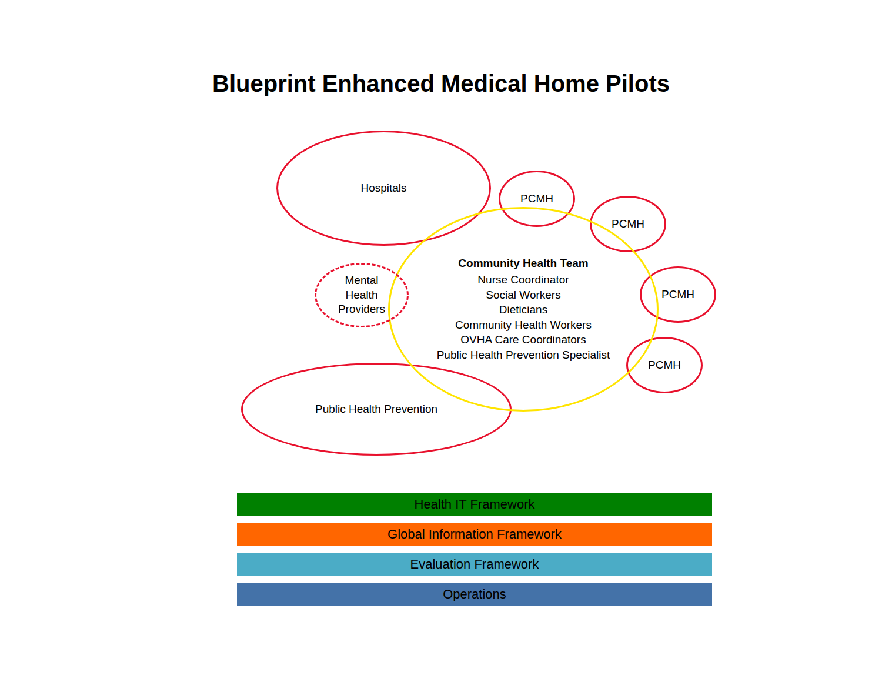Blueprint Enhanced Medical Home Pilots
Hospitals
Community Health Team Nurse Coordinator
Social Workers
Dieticians
Community Health Workers
OVHA Care Coordinators
Public Health Prevention Specialist
PCMH
PCMH
PCMH
PCMH
Mental
Health
Providers
Public Health Prevention
Health IT Framework
Global Information Framework
Evaluation Framework
Operations